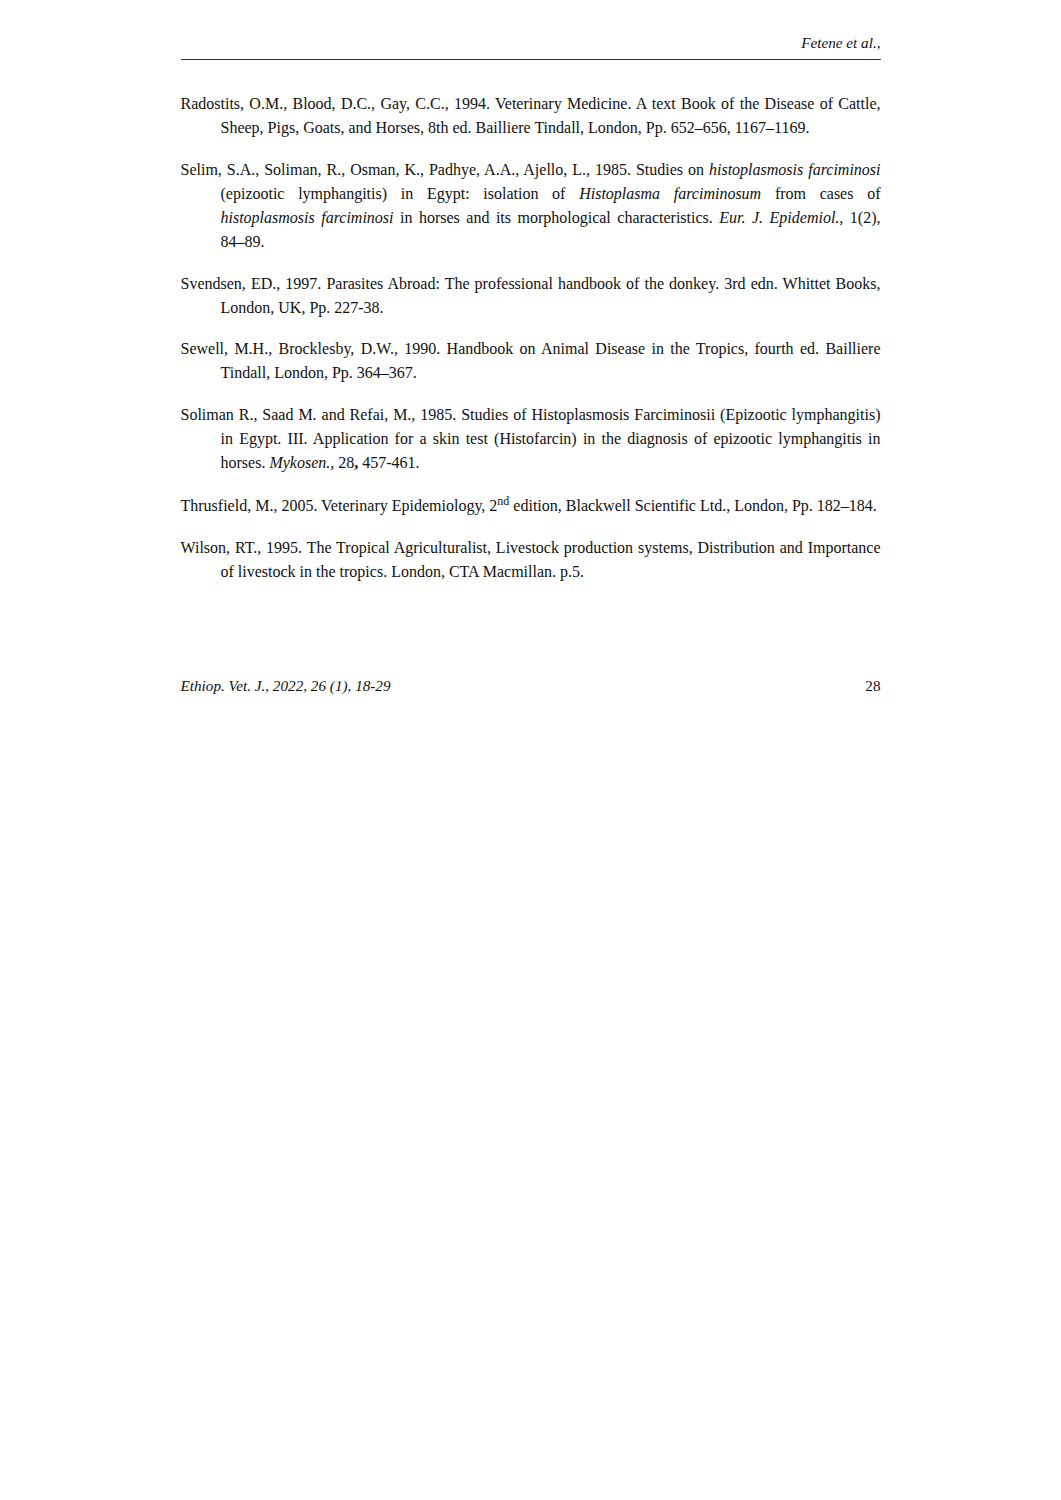Fetene et al.,
Radostits, O.M., Blood, D.C., Gay, C.C., 1994. Veterinary Medicine. A text Book of the Disease of Cattle, Sheep, Pigs, Goats, and Horses, 8th ed. Bailliere Tindall, London, Pp. 652–656, 1167–1169.
Selim, S.A., Soliman, R., Osman, K., Padhye, A.A., Ajello, L., 1985. Studies on histoplasmosis farciminosi (epizootic lymphangitis) in Egypt: isolation of Histoplasma farciminosum from cases of histoplasmosis farciminosi in horses and its morphological characteristics. Eur. J. Epidemiol., 1(2), 84–89.
Svendsen, ED., 1997. Parasites Abroad: The professional handbook of the donkey. 3rd edn. Whittet Books, London, UK, Pp. 227-38.
Sewell, M.H., Brocklesby, D.W., 1990. Handbook on Animal Disease in the Tropics, fourth ed. Bailliere Tindall, London, Pp. 364–367.
Soliman R., Saad M. and Refai, M., 1985. Studies of Histoplasmosis Farciminosii (Epizootic lymphangitis) in Egypt. III. Application for a skin test (Histofarcin) in the diagnosis of epizootic lymphangitis in horses. Mykosen., 28, 457-461.
Thrusfield, M., 2005. Veterinary Epidemiology, 2nd edition, Blackwell Scientific Ltd., London, Pp. 182–184.
Wilson, RT., 1995. The Tropical Agriculturalist, Livestock production systems, Distribution and Importance of livestock in the tropics. London, CTA Macmillan. p.5.
Ethiop. Vet. J., 2022, 26 (1), 18-29 28